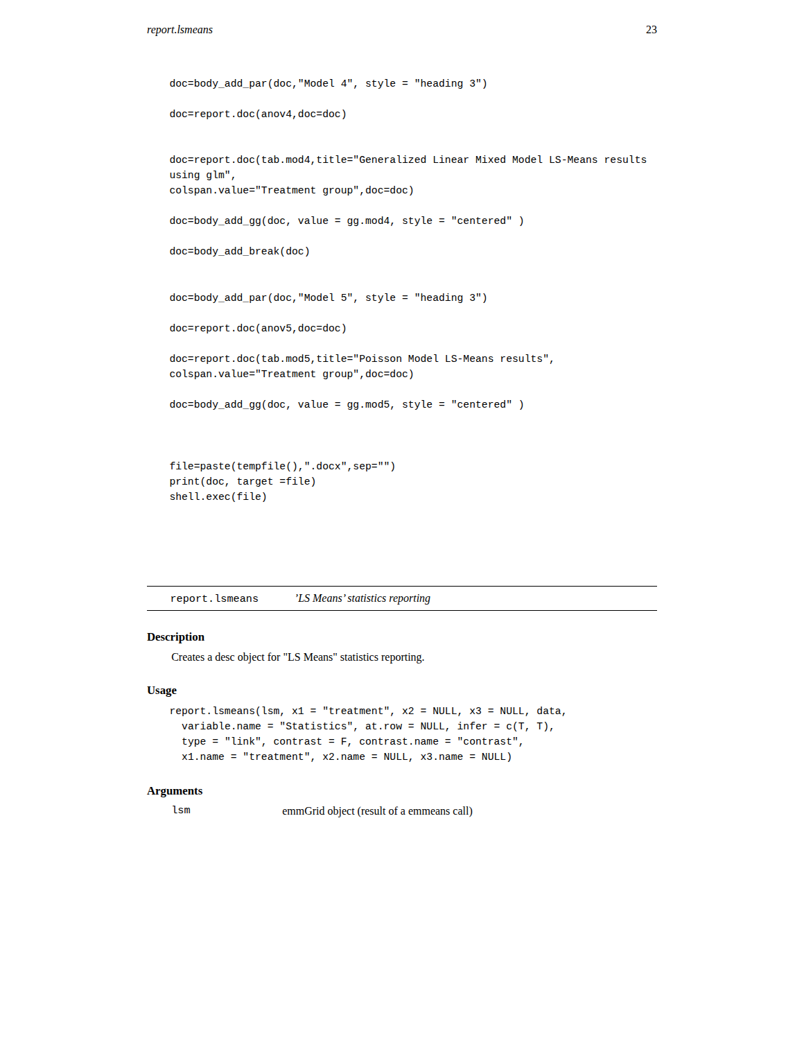report.lsmeans 23
doc=body_add_par(doc,"Model 4", style = "heading 3")

doc=report.doc(anov4,doc=doc)


doc=report.doc(tab.mod4,title="Generalized Linear Mixed Model LS-Means results using glm",
colspan.value="Treatment group",doc=doc)

doc=body_add_gg(doc, value = gg.mod4, style = "centered" )

doc=body_add_break(doc)


doc=body_add_par(doc,"Model 5", style = "heading 3")

doc=report.doc(anov5,doc=doc)

doc=report.doc(tab.mod5,title="Poisson Model LS-Means results",
colspan.value="Treatment group",doc=doc)

doc=body_add_gg(doc, value = gg.mod5, style = "centered" )



file=paste(tempfile(),".docx",sep="")
print(doc, target =file)
shell.exec(file)
report.lsmeans ’LS Means’ statistics reporting
Description
Creates a desc object for "LS Means" statistics reporting.
Usage
report.lsmeans(lsm, x1 = "treatment", x2 = NULL, x3 = NULL, data,
  variable.name = "Statistics", at.row = NULL, infer = c(T, T),
  type = "link", contrast = F, contrast.name = "contrast",
  x1.name = "treatment", x2.name = NULL, x3.name = NULL)
Arguments
lsm
emmGrid object (result of a emmeans call)